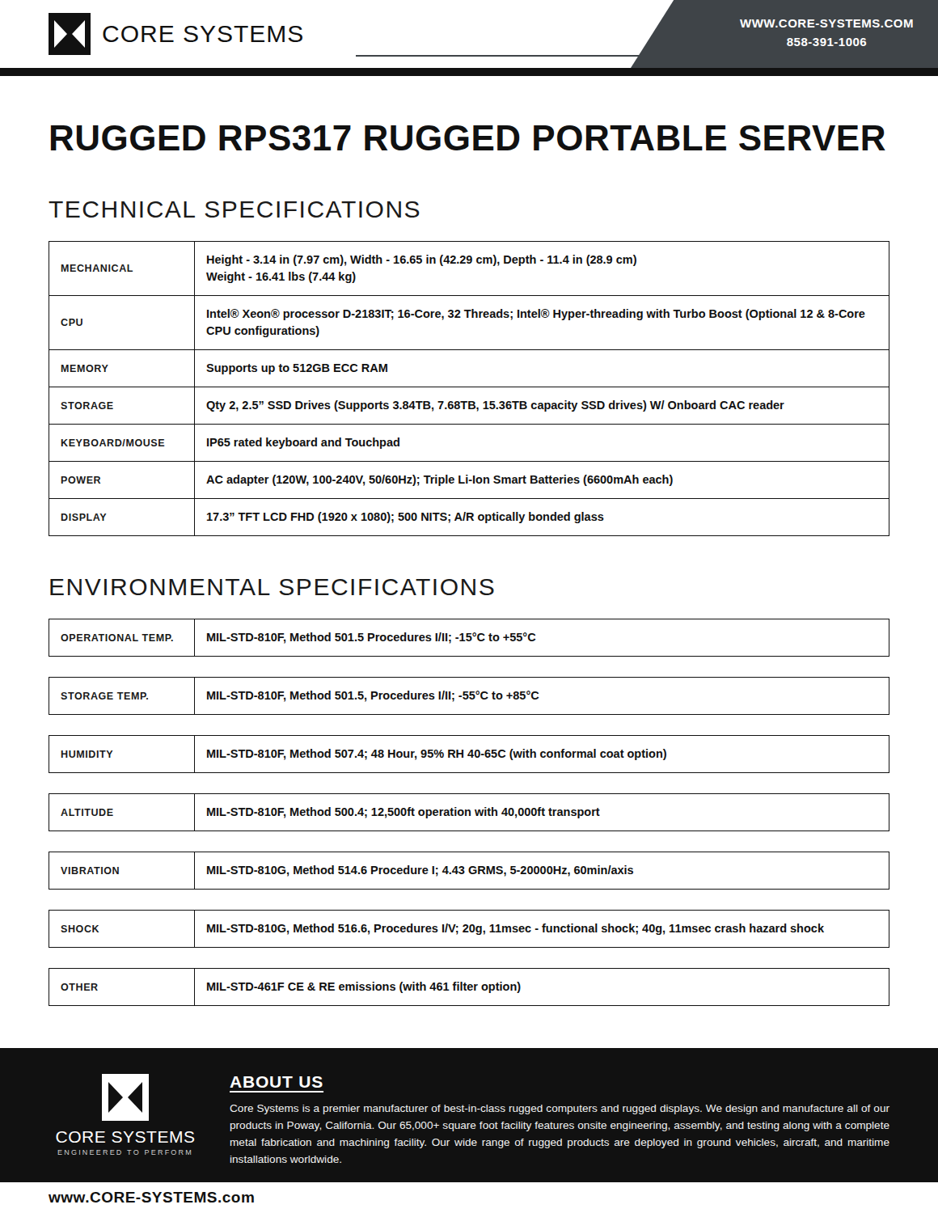CORE SYSTEMS
WWW.CORE-SYSTEMS.COM
858-391-1006
Rugged RPS317 Rugged Portable Server
Technical Specifications
| Mechanical | Height - 3.14 in (7.97 cm), Width - 16.65 in (42.29 cm), Depth - 11.4 in (28.9 cm) Weight - 16.41 lbs (7.44 kg) |
| CPU | Intel® Xeon® processor D-2183IT; 16-Core, 32 Threads; Intel® Hyper-threading with Turbo Boost (Optional 12 & 8-Core CPU configurations) |
| Memory | Supports up to 512GB ECC RAM |
| Storage | Qty 2, 2.5” SSD Drives (Supports 3.84TB, 7.68TB, 15.36TB capacity SSD drives) W/ Onboard CAC reader |
| Keyboard/Mouse | IP65 rated keyboard and Touchpad |
| Power | AC adapter (120W, 100-240V, 50/60Hz); Triple Li-Ion Smart Batteries (6600mAh each) |
| Display | 17.3” TFT LCD FHD (1920 x 1080); 500 NITS; A/R optically bonded glass |
Environmental Specifications
| Operational Temp. | MIL-STD-810F, Method 501.5 Procedures I/II; -15°C to +55°C |
| Storage Temp. | MIL-STD-810F, Method 501.5, Procedures I/II; -55°C to +85°C |
| Humidity | MIL-STD-810F, Method 507.4; 48 Hour, 95% RH 40-65C (with conformal coat option) |
| Altitude | MIL-STD-810F, Method 500.4; 12,500ft operation with 40,000ft transport |
| Vibration | MIL-STD-810G, Method 514.6 Procedure I; 4.43 GRMS, 5-20000Hz, 60min/axis |
| Shock | MIL-STD-810G, Method 516.6, Procedures I/V; 20g, 11msec - functional shock; 40g, 11msec crash hazard shock |
| Other | MIL-STD-461F CE & RE emissions (with 461 filter option) |
CORE SYSTEMS
ENGINEERED TO PERFORM
About Us
Core Systems is a premier manufacturer of best-in-class rugged computers and rugged displays. We design and manufacture all of our products in Poway, California. Our 65,000+ square foot facility features onsite engineering, assembly, and testing along with a complete metal fabrication and machining facility. Our wide range of rugged products are deployed in ground vehicles, aircraft, and maritime installations worldwide.
www.CORE-SYSTEMS.com